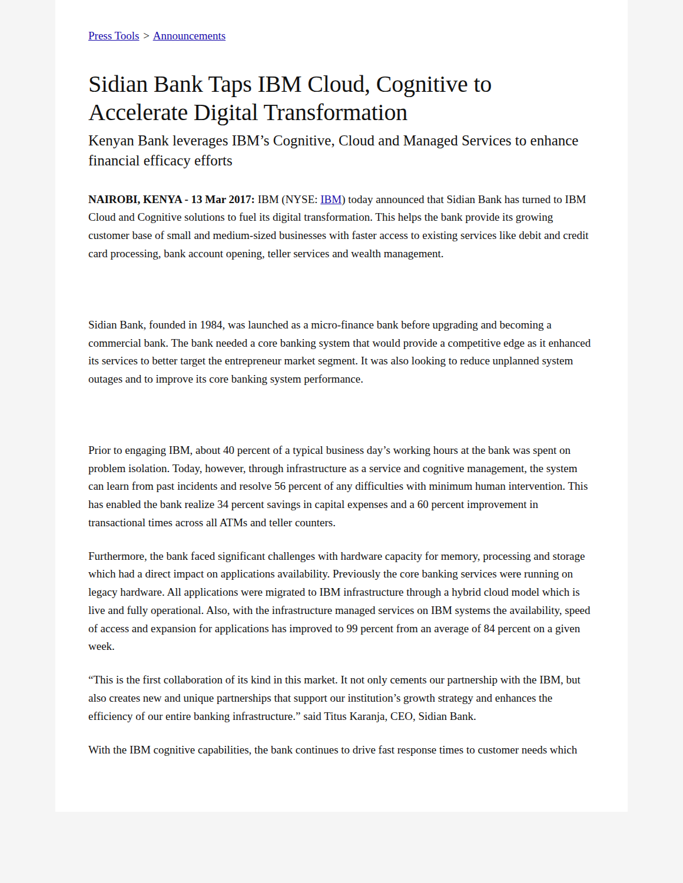Press Tools > Announcements
Sidian Bank Taps IBM Cloud, Cognitive to Accelerate Digital Transformation
Kenyan Bank leverages IBM’s Cognitive, Cloud and Managed Services to enhance financial efficacy efforts
NAIROBI, KENYA - 13 Mar 2017: IBM (NYSE: IBM) today announced that Sidian Bank has turned to IBM Cloud and Cognitive solutions to fuel its digital transformation. This helps the bank provide its growing customer base of small and medium-sized businesses with faster access to existing services like debit and credit card processing, bank account opening, teller services and wealth management.
Sidian Bank, founded in 1984, was launched as a micro-finance bank before upgrading and becoming a commercial bank. The bank needed a core banking system that would provide a competitive edge as it enhanced its services to better target the entrepreneur market segment. It was also looking to reduce unplanned system outages and to improve its core banking system performance.
Prior to engaging IBM, about 40 percent of a typical business day’s working hours at the bank was spent on problem isolation. Today, however, through infrastructure as a service and cognitive management, the system can learn from past incidents and resolve 56 percent of any difficulties with minimum human intervention. This has enabled the bank realize 34 percent savings in capital expenses and a 60 percent improvement in transactional times across all ATMs and teller counters.
Furthermore, the bank faced significant challenges with hardware capacity for memory, processing and storage which had a direct impact on applications availability. Previously the core banking services were running on legacy hardware. All applications were migrated to IBM infrastructure through a hybrid cloud model which is live and fully operational. Also, with the infrastructure managed services on IBM systems the availability, speed of access and expansion for applications has improved to 99 percent from an average of 84 percent on a given week.
“This is the first collaboration of its kind in this market. It not only cements our partnership with the IBM, but also creates new and unique partnerships that support our institution’s growth strategy and enhances the efficiency of our entire banking infrastructure.” said Titus Karanja, CEO, Sidian Bank.
With the IBM cognitive capabilities, the bank continues to drive fast response times to customer needs which